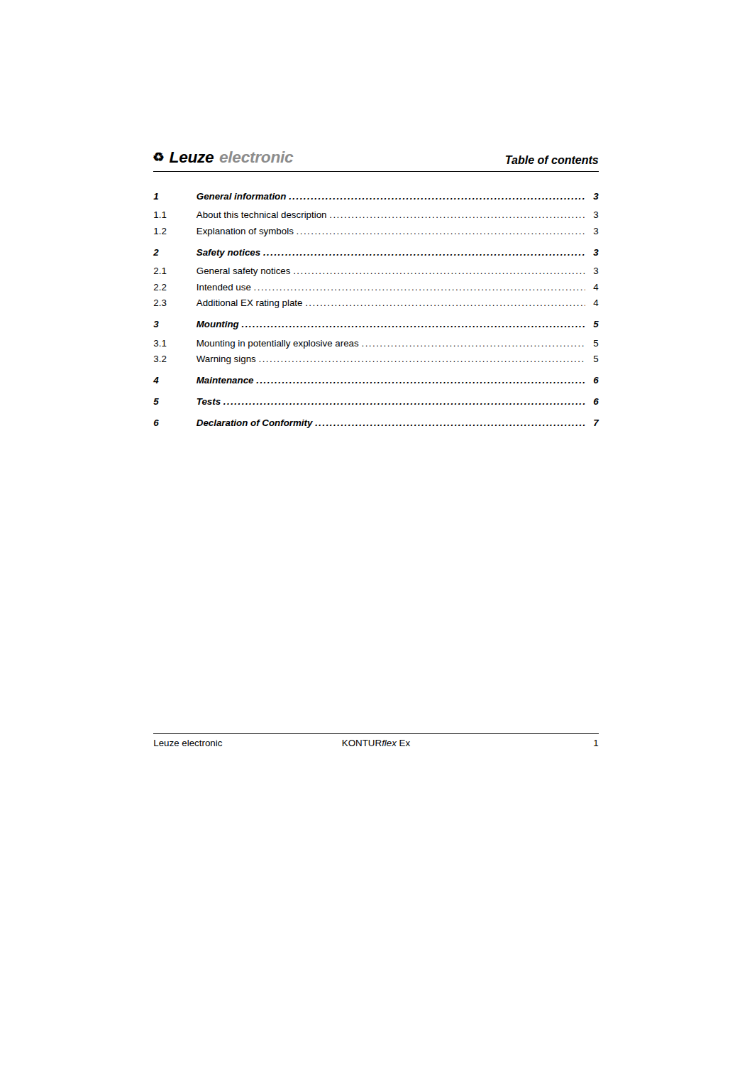♻ Leuze electronic
Table of contents
1 General information ................................................................................................................. 3
1.1 About this technical description ........................................................................................... 3
1.2 Explanation of symbols ..................................................................................................... 3
2 Safety notices ............................................................................................................. 3
2.1 General safety notices ..................................................................................................... 3
2.2 Intended use ................................................................................................................. 4
2.3 Additional EX rating plate ................................................................................................. 4
3 Mounting ....................................................................................................................... 5
3.1 Mounting in potentially explosive areas ............................................................................. 5
3.2 Warning signs ............................................................................................................. 5
4 Maintenance ................................................................................................................. 6
5 Tests ............................................................................................................................. 6
6 Declaration of Conformity ................................................................................................. 7
Leuze electronic KONTURflex Ex 1